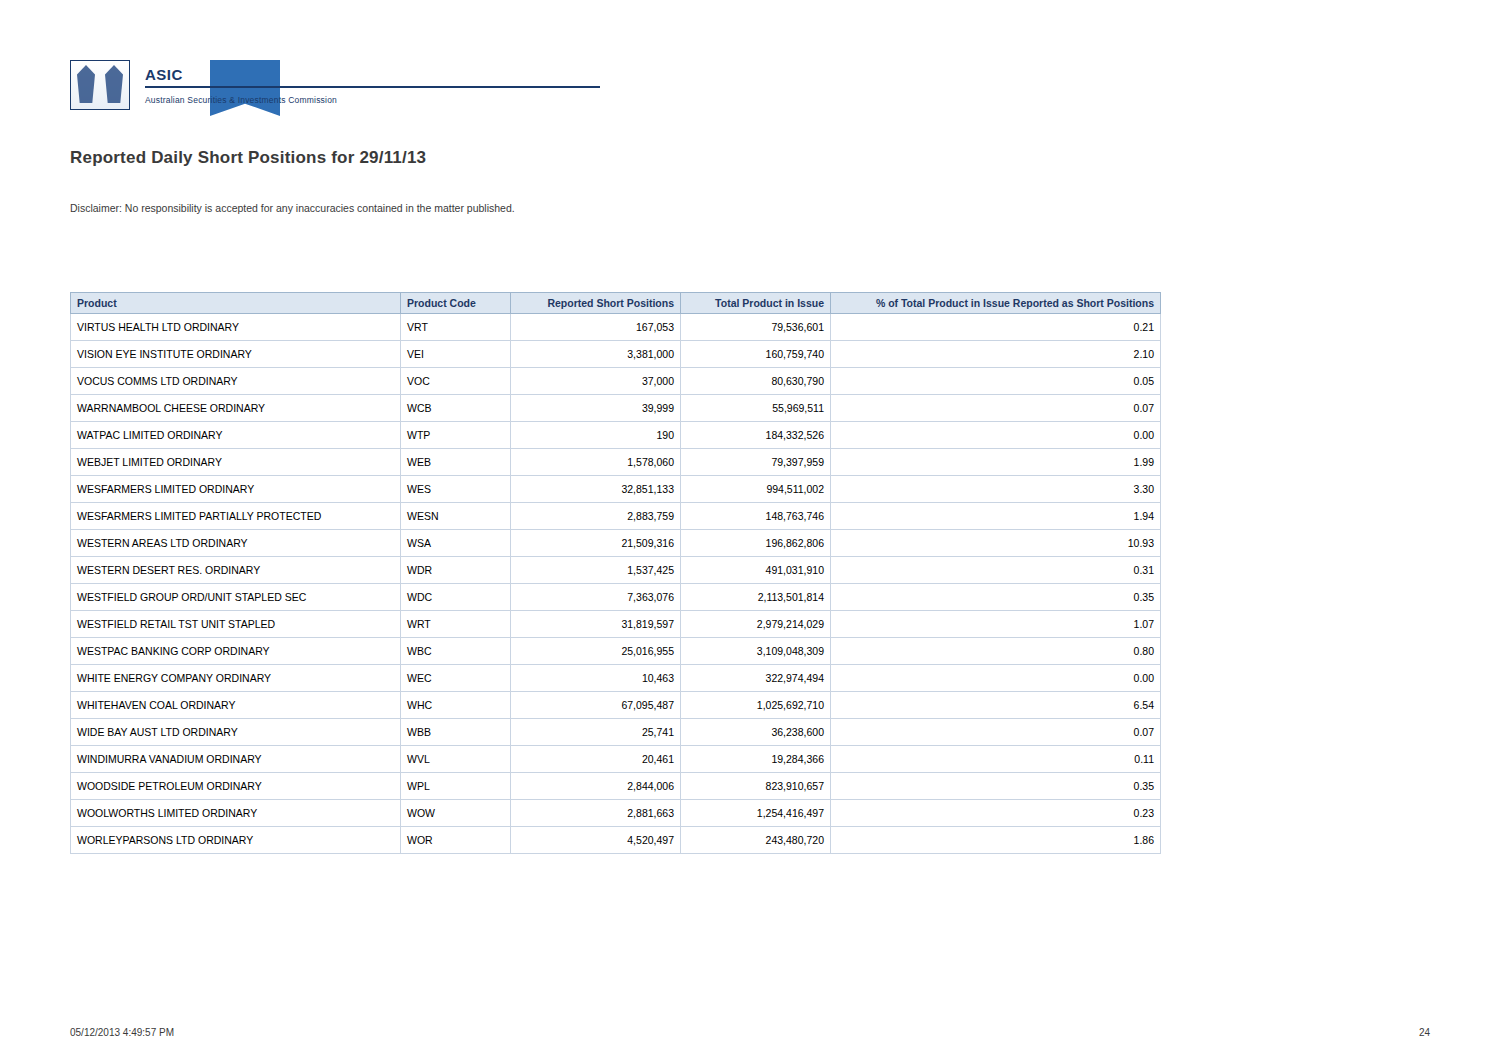ASIC
Australian Securities & Investments Commission
Reported Daily Short Positions for 29/11/13
Disclaimer: No responsibility is accepted for any inaccuracies contained in the matter published.
| Product | Product Code | Reported Short Positions | Total Product in Issue | % of Total Product in Issue Reported as Short Positions |
| --- | --- | --- | --- | --- |
| VIRTUS HEALTH LTD ORDINARY | VRT | 167,053 | 79,536,601 | 0.21 |
| VISION EYE INSTITUTE ORDINARY | VEI | 3,381,000 | 160,759,740 | 2.10 |
| VOCUS COMMS LTD ORDINARY | VOC | 37,000 | 80,630,790 | 0.05 |
| WARRNAMBOOL CHEESE ORDINARY | WCB | 39,999 | 55,969,511 | 0.07 |
| WATPAC LIMITED ORDINARY | WTP | 190 | 184,332,526 | 0.00 |
| WEBJET LIMITED ORDINARY | WEB | 1,578,060 | 79,397,959 | 1.99 |
| WESFARMERS LIMITED ORDINARY | WES | 32,851,133 | 994,511,002 | 3.30 |
| WESFARMERS LIMITED PARTIALLY PROTECTED | WESN | 2,883,759 | 148,763,746 | 1.94 |
| WESTERN AREAS LTD ORDINARY | WSA | 21,509,316 | 196,862,806 | 10.93 |
| WESTERN DESERT RES. ORDINARY | WDR | 1,537,425 | 491,031,910 | 0.31 |
| WESTFIELD GROUP ORD/UNIT STAPLED SEC | WDC | 7,363,076 | 2,113,501,814 | 0.35 |
| WESTFIELD RETAIL TST UNIT STAPLED | WRT | 31,819,597 | 2,979,214,029 | 1.07 |
| WESTPAC BANKING CORP ORDINARY | WBC | 25,016,955 | 3,109,048,309 | 0.80 |
| WHITE ENERGY COMPANY ORDINARY | WEC | 10,463 | 322,974,494 | 0.00 |
| WHITEHAVEN COAL ORDINARY | WHC | 67,095,487 | 1,025,692,710 | 6.54 |
| WIDE BAY AUST LTD ORDINARY | WBB | 25,741 | 36,238,600 | 0.07 |
| WINDIMURRA VANADIUM ORDINARY | WVL | 20,461 | 19,284,366 | 0.11 |
| WOODSIDE PETROLEUM ORDINARY | WPL | 2,844,006 | 823,910,657 | 0.35 |
| WOOLWORTHS LIMITED ORDINARY | WOW | 2,881,663 | 1,254,416,497 | 0.23 |
| WORLEYPARSONS LTD ORDINARY | WOR | 4,520,497 | 243,480,720 | 1.86 |
05/12/2013 4:49:57 PM 24